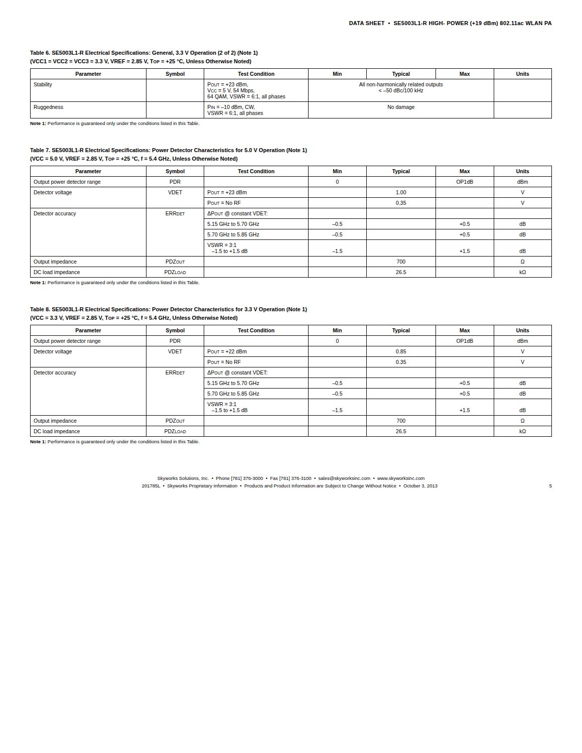DATA SHEET • SE5003L1-R HIGH- POWER (+19 dBm) 802.11ac WLAN PA
Table 6. SE5003L1-R Electrical Specifications: General, 3.3 V Operation (2 of 2) (Note 1)
(VCC1 = VCC2 = VCC3 = 3.3 V, VREF = 2.85 V, TOP = +25 °C, Unless Otherwise Noted)
| Parameter | Symbol | Test Condition | Min | Typical | Max | Units |
| --- | --- | --- | --- | --- | --- | --- |
| Stability | | P OUT = +23 dBm, V CC = 5 V, 54 Mbps, 64 QAM, VSWR = 6:1, all phases | All non-harmonically related outputs < –50 dBc/100 kHz | |
| Ruggedness | | P IN = –10 dBm, CW, VSWR = 6:1, all phases | No damage | |
Note 1: Performance is guaranteed only under the conditions listed in this Table.
Table 7. SE5003L1-R Electrical Specifications: Power Detector Characteristics for 5.0 V Operation (Note 1)
(VCC = 5.0 V, VREF = 2.85 V, TOP = +25 °C, f = 5.4 GHz, Unless Otherwise Noted)
| Parameter | Symbol | Test Condition | Min | Typical | Max | Units |
| --- | --- | --- | --- | --- | --- | --- |
| Output power detector range | PDR | | 0 | | OP1dB | dBm |
| Detector voltage | VDET | P OUT = +23 dBm | | 1.00 | | V |
| P OUT = No RF | | 0.35 | | V |
| Detector accuracy | ERR DET | ΔP OUT @ constant VDET: | | | | |
| 5.15 GHz to 5.70 GHz | –0.5 | | +0.5 | dB |
| 5.70 GHz to 5.85 GHz | –0.5 | | +0.5 | dB |
| VSWR = 3:1 –1.5 to +1.5 dB | –1.5 | | +1.5 | dB |
| Output impedance | PDZ OUT | | | 700 | | Ω |
| DC load impedance | PDZ LOAD | | | 26.5 | | kΩ |
Note 1: Performance is guaranteed only under the conditions listed in this Table.
Table 8. SE5003L1-R Electrical Specifications: Power Detector Characteristics for 3.3 V Operation (Note 1)
(VCC = 3.3 V, VREF = 2.85 V, TOP = +25 °C, f = 5.4 GHz, Unless Otherwise Noted)
| Parameter | Symbol | Test Condition | Min | Typical | Max | Units |
| --- | --- | --- | --- | --- | --- | --- |
| Output power detector range | PDR | | 0 | | OP1dB | dBm |
| Detector voltage | VDET | P OUT = +22 dBm | | 0.85 | | V |
| P OUT = No RF | | 0.35 | | V |
| Detector accuracy | ERR DET | ΔP OUT @ constant VDET: | | | | |
| 5.15 GHz to 5.70 GHz | –0.5 | | +0.5 | dB |
| 5.70 GHz to 5.85 GHz | –0.5 | | +0.5 | dB |
| VSWR = 3:1 –1.5 to +1.5 dB | –1.5 | | +1.5 | dB |
| Output impedance | PDZ OUT | | | 700 | | Ω |
| DC load impedance | PDZ LOAD | | | 26.5 | | kΩ |
Note 1: Performance is guaranteed only under the conditions listed in this Table.
Skyworks Solutions, Inc. • Phone [781] 376-3000 • Fax [781] 376-3100 • sales@skyworksinc.com • www.skyworksinc.com
201785L • Skyworks Proprietary Information • Products and Product Information are Subject to Change Without Notice • October 3, 2013 5